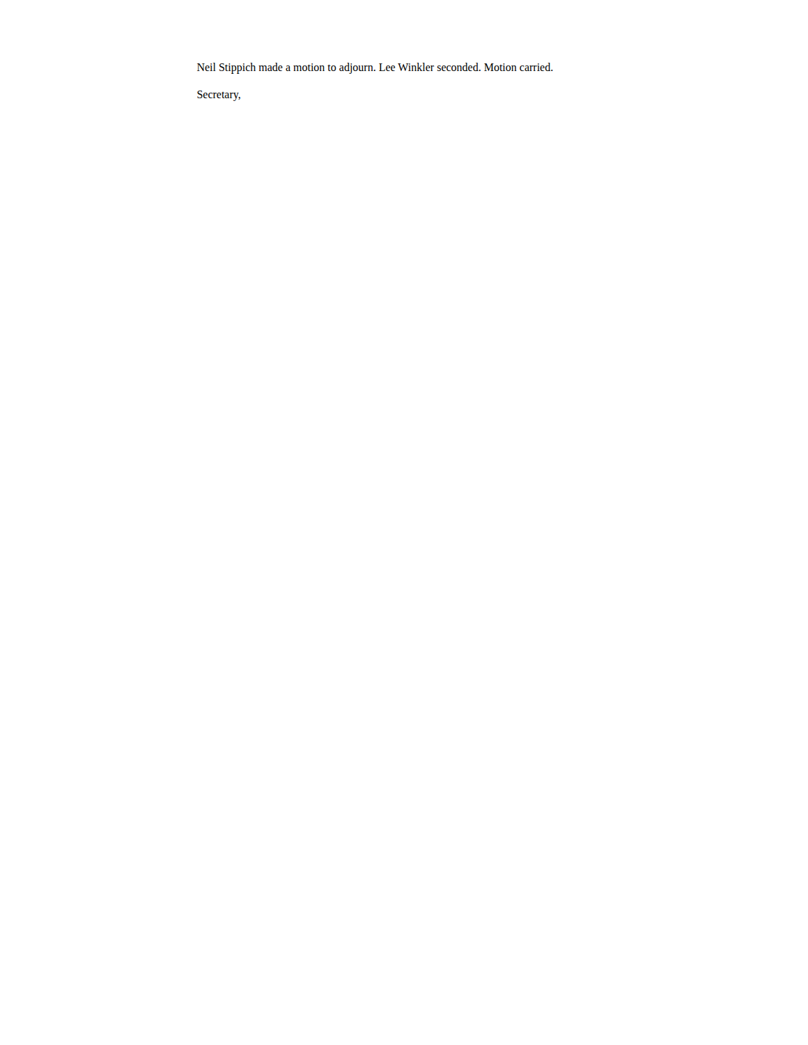Neil Stippich made a motion to adjourn. Lee Winkler seconded. Motion carried.
Secretary,